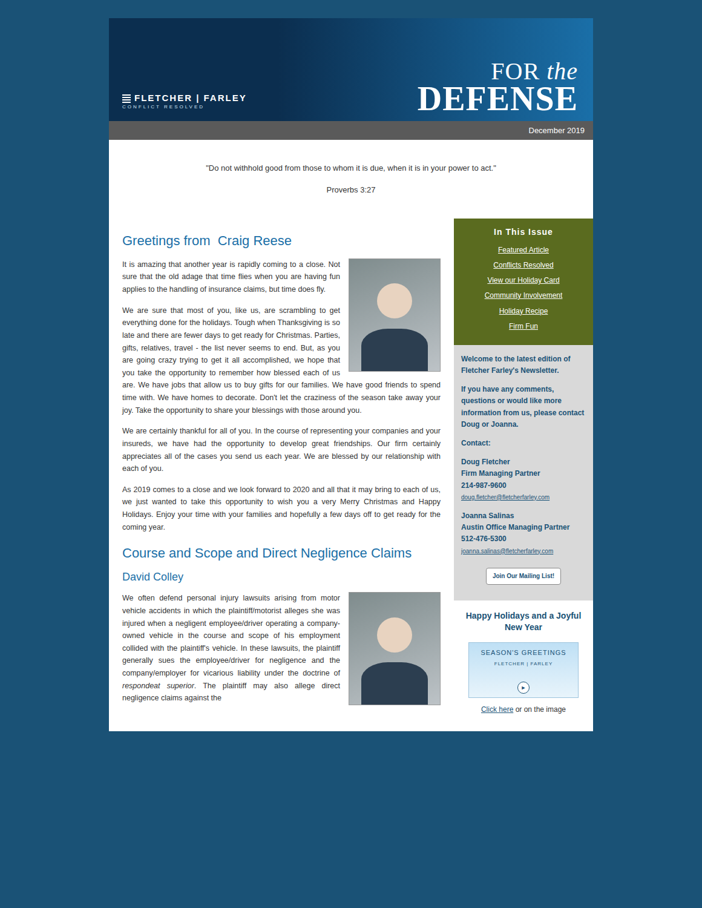FLETCHER | FARLEY
CONFLICT RESOLVED
FOR the
DEFENSE
December 2019
"Do not withhold good from those to whom it is due, when it is in your power to act."
Proverbs 3:27
Greetings from Craig Reese
It is amazing that another year is rapidly coming to a close. Not sure that the old adage that time flies when you are having fun applies to the handling of insurance claims, but time does fly.
We are sure that most of you, like us, are scrambling to get everything done for the holidays. Tough when Thanksgiving is so late and there are fewer days to get ready for Christmas. Parties, gifts, relatives, travel - the list never seems to end. But, as you are going crazy trying to get it all accomplished, we hope that you take the opportunity to remember how blessed each of us are. We have jobs that allow us to buy gifts for our families. We have good friends to spend time with. We have homes to decorate. Don't let the craziness of the season take away your joy. Take the opportunity to share your blessings with those around you.
We are certainly thankful for all of you. In the course of representing your companies and your insureds, we have had the opportunity to develop great friendships. Our firm certainly appreciates all of the cases you send us each year. We are blessed by our relationship with each of you.
As 2019 comes to a close and we look forward to 2020 and all that it may bring to each of us, we just wanted to take this opportunity to wish you a very Merry Christmas and Happy Holidays. Enjoy your time with your families and hopefully a few days off to get ready for the coming year.
Course and Scope and Direct Negligence Claims
David Colley
We often defend personal injury lawsuits arising from motor vehicle accidents in which the plaintiff/motorist alleges she was injured when a negligent employee/driver operating a company-owned vehicle in the course and scope of his employment collided with the plaintiff's vehicle. In these lawsuits, the plaintiff generally sues the employee/driver for negligence and the company/employer for vicarious liability under the doctrine of respondeat superior. The plaintiff may also allege direct negligence claims against the
In This Issue
Featured Article
Conflicts Resolved
View our Holiday Card
Community Involvement
Holiday Recipe
Firm Fun
Welcome to the latest edition of Fletcher Farley's Newsletter.
If you have any comments, questions or would like more information from us, please contact Doug or Joanna.
Contact:
Doug Fletcher
Firm Managing Partner
214-987-9600
doug.fletcher@fletcherfarley.com
Joanna Salinas
Austin Office Managing Partner
512-476-5300
joanna.salinas@fletcherfarley.com
Join Our Mailing List!
Happy Holidays and a Joyful New Year
SEASON'S GREETINGS
FLETCHER | FARLEY
►
Click here or on the image